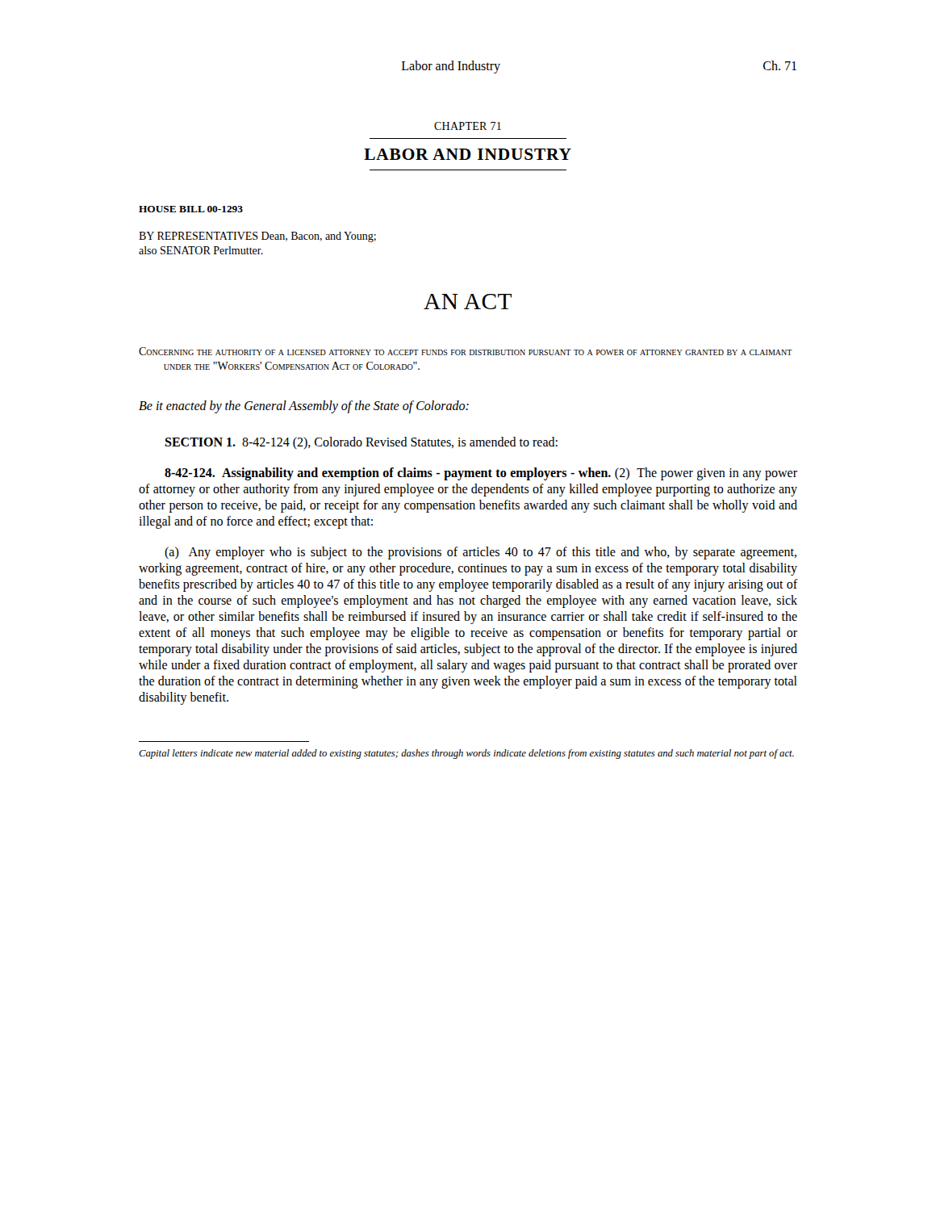Labor and Industry
Ch. 71
CHAPTER 71
LABOR AND INDUSTRY
HOUSE BILL 00-1293
BY REPRESENTATIVES Dean, Bacon, and Young;
also SENATOR Perlmutter.
AN ACT
Concerning the authority of a licensed attorney to accept funds for distribution pursuant to a power of attorney granted by a claimant under the "Workers' Compensation Act of Colorado".
Be it enacted by the General Assembly of the State of Colorado:
SECTION 1. 8-42-124 (2), Colorado Revised Statutes, is amended to read:
8-42-124. Assignability and exemption of claims - payment to employers - when. (2) The power given in any power of attorney or other authority from any injured employee or the dependents of any killed employee purporting to authorize any other person to receive, be paid, or receipt for any compensation benefits awarded any such claimant shall be wholly void and illegal and of no force and effect; except that:
(a) Any employer who is subject to the provisions of articles 40 to 47 of this title and who, by separate agreement, working agreement, contract of hire, or any other procedure, continues to pay a sum in excess of the temporary total disability benefits prescribed by articles 40 to 47 of this title to any employee temporarily disabled as a result of any injury arising out of and in the course of such employee's employment and has not charged the employee with any earned vacation leave, sick leave, or other similar benefits shall be reimbursed if insured by an insurance carrier or shall take credit if self-insured to the extent of all moneys that such employee may be eligible to receive as compensation or benefits for temporary partial or temporary total disability under the provisions of said articles, subject to the approval of the director. If the employee is injured while under a fixed duration contract of employment, all salary and wages paid pursuant to that contract shall be prorated over the duration of the contract in determining whether in any given week the employer paid a sum in excess of the temporary total disability benefit.
Capital letters indicate new material added to existing statutes; dashes through words indicate deletions from existing statutes and such material not part of act.